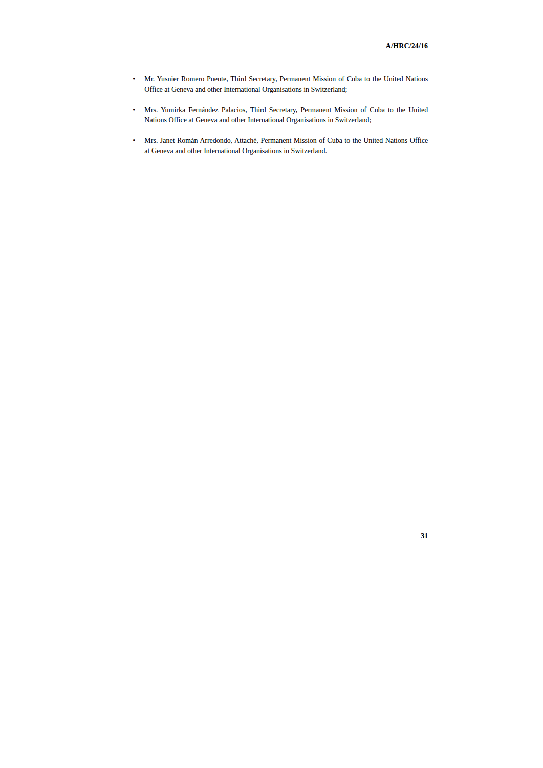A/HRC/24/16
Mr. Yusnier Romero Puente, Third Secretary, Permanent Mission of Cuba to the United Nations Office at Geneva and other International Organisations in Switzerland;
Mrs. Yumirka Fernández Palacios, Third Secretary, Permanent Mission of Cuba to the United Nations Office at Geneva and other International Organisations in Switzerland;
Mrs. Janet Román Arredondo, Attaché, Permanent Mission of Cuba to the United Nations Office at Geneva and other International Organisations in Switzerland.
31